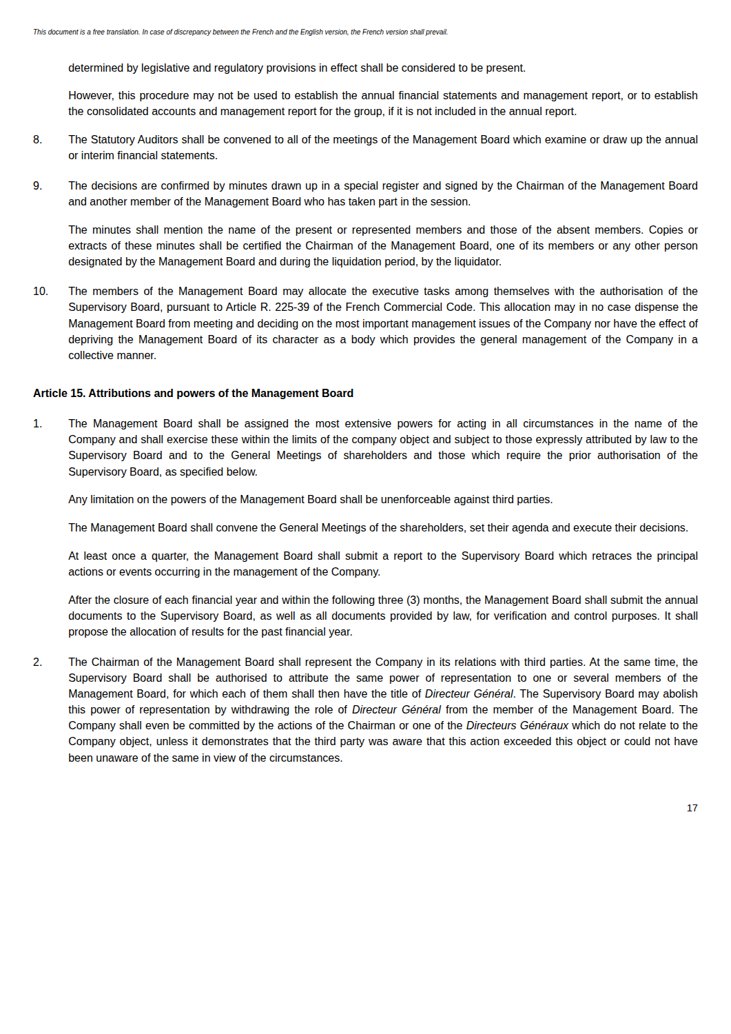This document is a free translation. In case of discrepancy between the French and the English version, the French version shall prevail.
determined by legislative and regulatory provisions in effect shall be considered to be present.
However, this procedure may not be used to establish the annual financial statements and management report, or to establish the consolidated accounts and management report for the group, if it is not included in the annual report.
8.
The Statutory Auditors shall be convened to all of the meetings of the Management Board which examine or draw up the annual or interim financial statements.
9.
The decisions are confirmed by minutes drawn up in a special register and signed by the Chairman of the Management Board and another member of the Management Board who has taken part in the session.
The minutes shall mention the name of the present or represented members and those of the absent members. Copies or extracts of these minutes shall be certified the Chairman of the Management Board, one of its members or any other person designated by the Management Board and during the liquidation period, by the liquidator.
10.
The members of the Management Board may allocate the executive tasks among themselves with the authorisation of the Supervisory Board, pursuant to Article R. 225-39 of the French Commercial Code. This allocation may in no case dispense the Management Board from meeting and deciding on the most important management issues of the Company nor have the effect of depriving the Management Board of its character as a body which provides the general management of the Company in a collective manner.
Article 15. Attributions and powers of the Management Board
1.
The Management Board shall be assigned the most extensive powers for acting in all circumstances in the name of the Company and shall exercise these within the limits of the company object and subject to those expressly attributed by law to the Supervisory Board and to the General Meetings of shareholders and those which require the prior authorisation of the Supervisory Board, as specified below.
Any limitation on the powers of the Management Board shall be unenforceable against third parties.
The Management Board shall convene the General Meetings of the shareholders, set their agenda and execute their decisions.
At least once a quarter, the Management Board shall submit a report to the Supervisory Board which retraces the principal actions or events occurring in the management of the Company.
After the closure of each financial year and within the following three (3) months, the Management Board shall submit the annual documents to the Supervisory Board, as well as all documents provided by law, for verification and control purposes. It shall propose the allocation of results for the past financial year.
2.
The Chairman of the Management Board shall represent the Company in its relations with third parties. At the same time, the Supervisory Board shall be authorised to attribute the same power of representation to one or several members of the Management Board, for which each of them shall then have the title of Directeur Général. The Supervisory Board may abolish this power of representation by withdrawing the role of Directeur Général from the member of the Management Board. The Company shall even be committed by the actions of the Chairman or one of the Directeurs Généraux which do not relate to the Company object, unless it demonstrates that the third party was aware that this action exceeded this object or could not have been unaware of the same in view of the circumstances.
17